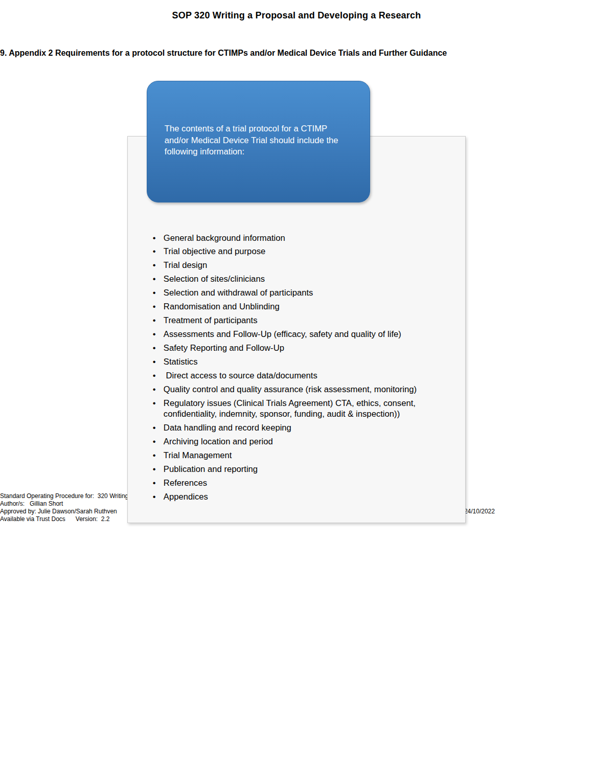SOP 320 Writing a Proposal and Developing a Research
9. Appendix 2 Requirements for a protocol structure for CTIMPs and/or Medical Device Trials and Further Guidance
The contents of a trial protocol for a CTIMP and/or Medical Device Trial should include the following information:
General background information
Trial objective and purpose
Trial design
Selection of sites/clinicians
Selection and withdrawal of participants
Randomisation and Unblinding
Treatment of participants
Assessments and Follow-Up (efficacy, safety and quality of life)
Safety Reporting and Follow-Up
Statistics
Direct access to source data/documents
Quality control and quality assurance (risk assessment, monitoring)
Regulatory issues (Clinical Trials Agreement) CTA, ethics, consent, confidentiality, indemnity, sponsor, funding, audit & inspection))
Data handling and record keeping
Archiving location and period
Trial Management
Publication and reporting
References
Appendices
Standard Operating Procedure for: 320 Writing a Proposal and Developing a Research Protocol
| Author/s: Gillian Short | Author/s title: Research Governance Coordinator | |
| Approved by: Julie Dawson/Sarah Ruthven | Date approved: 24/10/2019 | Review date: 24/10/2022 |
| Available via Trust Docs Version: 2.2 | Trust Docs ID: 13855 Page 9 of 12 | |